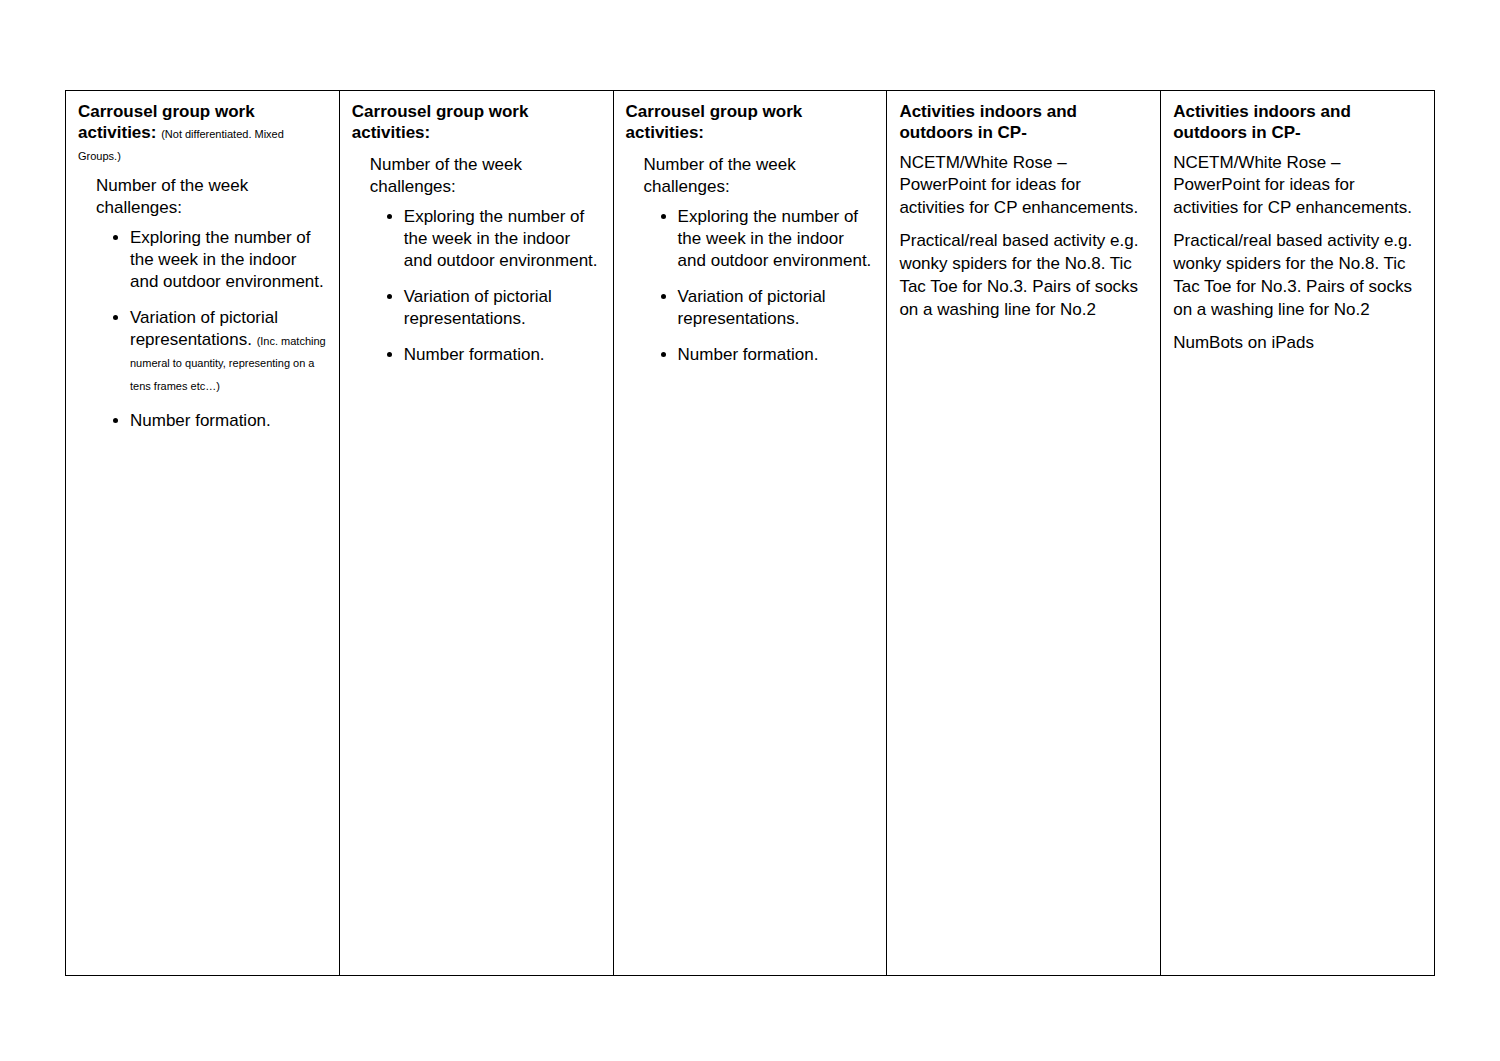| Carrousel group work activities: (Not differentiated. Mixed Groups.) Number of the week challenges: Exploring the number of the week in the indoor and outdoor environment. Variation of pictorial representations. (Inc. matching numeral to quantity, representing on a tens frames etc…) Number formation. | Carrousel group work activities: Number of the week challenges: Exploring the number of the week in the indoor and outdoor environment. Variation of pictorial representations. Number formation. | Carrousel group work activities: Number of the week challenges: Exploring the number of the week in the indoor and outdoor environment. Variation of pictorial representations. Number formation. | Activities indoors and outdoors in CP- NCETM/White Rose – PowerPoint for ideas for activities for CP enhancements. Practical/real based activity e.g. wonky spiders for the No.8. Tic Tac Toe for No.3. Pairs of socks on a washing line for No.2 | Activities indoors and outdoors in CP- NCETM/White Rose – PowerPoint for ideas for activities for CP enhancements. Practical/real based activity e.g. wonky spiders for the No.8. Tic Tac Toe for No.3. Pairs of socks on a washing line for No.2 NumBots on iPads |